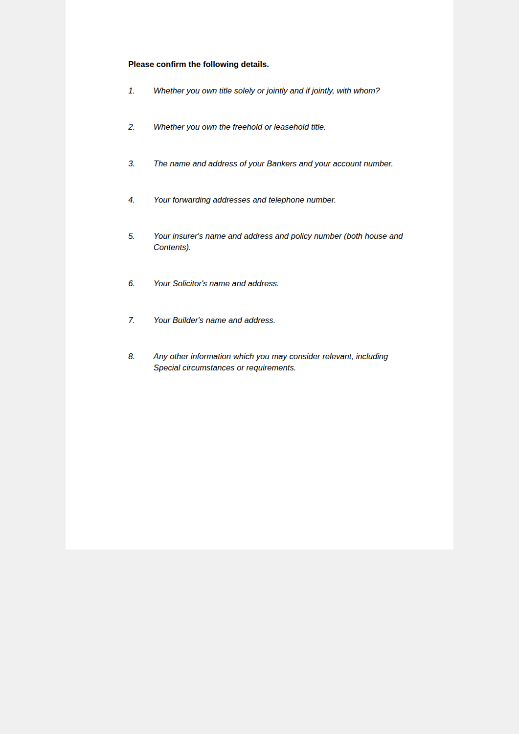Please confirm the following details.
1. Whether you own title solely or jointly and if jointly, with whom?
2. Whether you own the freehold or leasehold title.
3. The name and address of your Bankers and your account number.
4. Your forwarding addresses and telephone number.
5. Your insurer's name and address and policy number (both house and Contents).
6. Your Solicitor's name and address.
7. Your Builder's name and address.
8. Any other information which you may consider relevant, including Special circumstances or requirements.